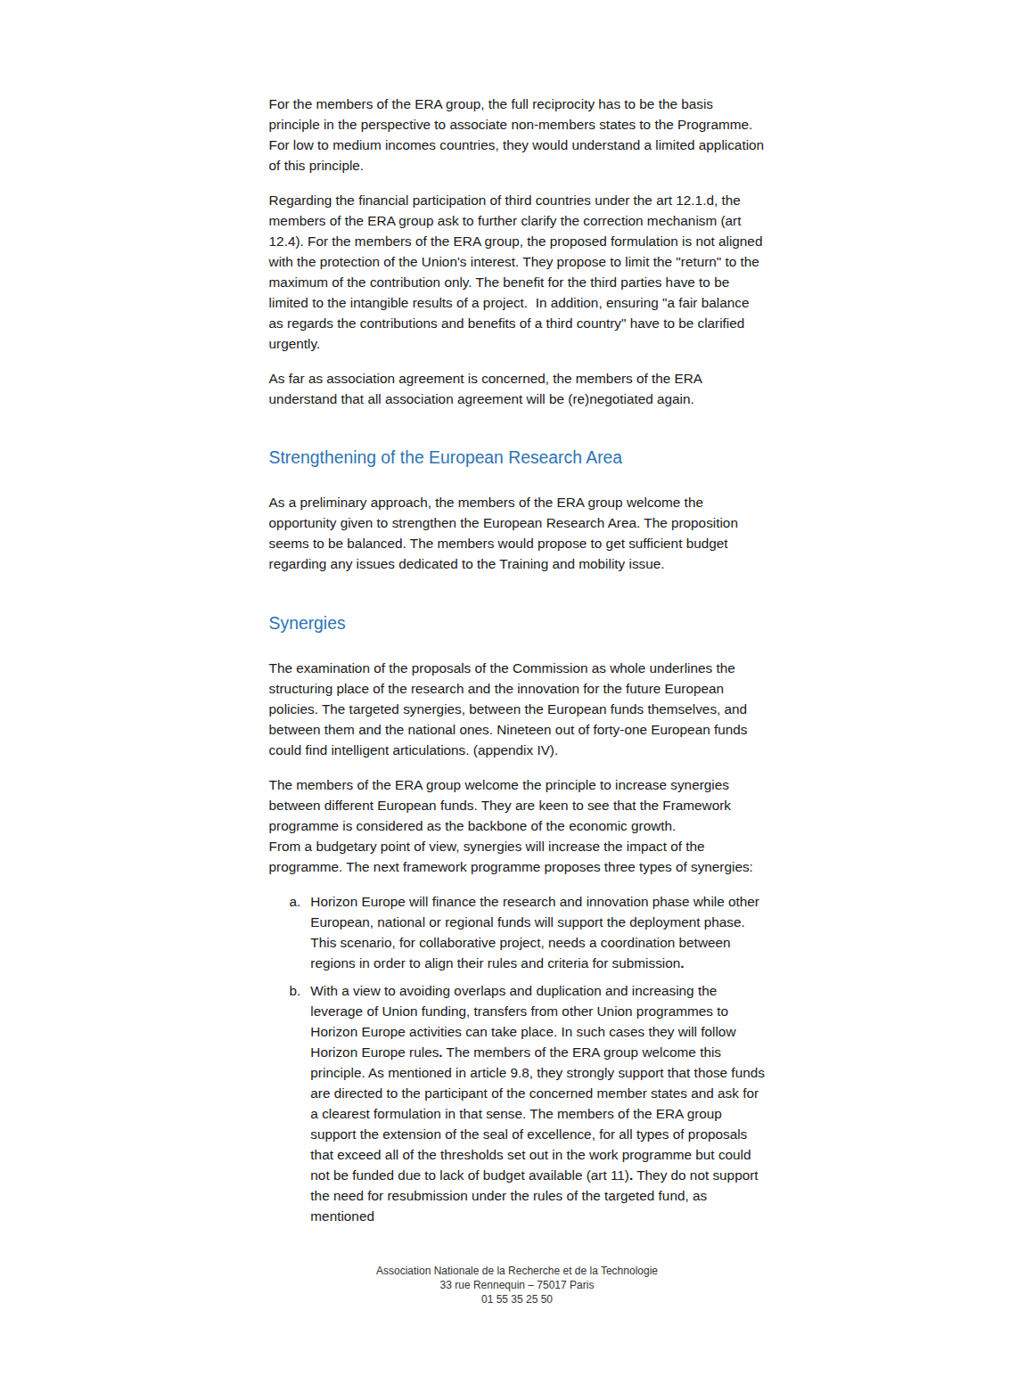For the members of the ERA group, the full reciprocity has to be the basis principle in the perspective to associate non-members states to the Programme. For low to medium incomes countries, they would understand a limited application of this principle.
Regarding the financial participation of third countries under the art 12.1.d, the members of the ERA group ask to further clarify the correction mechanism (art 12.4). For the members of the ERA group, the proposed formulation is not aligned with the protection of the Union's interest. They propose to limit the "return" to the maximum of the contribution only. The benefit for the third parties have to be limited to the intangible results of a project. In addition, ensuring "a fair balance as regards the contributions and benefits of a third country" have to be clarified urgently.
As far as association agreement is concerned, the members of the ERA understand that all association agreement will be (re)negotiated again.
Strengthening of the European Research Area
As a preliminary approach, the members of the ERA group welcome the opportunity given to strengthen the European Research Area. The proposition seems to be balanced. The members would propose to get sufficient budget regarding any issues dedicated to the Training and mobility issue.
Synergies
The examination of the proposals of the Commission as whole underlines the structuring place of the research and the innovation for the future European policies. The targeted synergies, between the European funds themselves, and between them and the national ones. Nineteen out of forty-one European funds could find intelligent articulations. (appendix IV).
The members of the ERA group welcome the principle to increase synergies between different European funds. They are keen to see that the Framework programme is considered as the backbone of the economic growth.
From a budgetary point of view, synergies will increase the impact of the programme. The next framework programme proposes three types of synergies:
Horizon Europe will finance the research and innovation phase while other European, national or regional funds will support the deployment phase. This scenario, for collaborative project, needs a coordination between regions in order to align their rules and criteria for submission.
With a view to avoiding overlaps and duplication and increasing the leverage of Union funding, transfers from other Union programmes to Horizon Europe activities can take place. In such cases they will follow Horizon Europe rules. The members of the ERA group welcome this principle. As mentioned in article 9.8, they strongly support that those funds are directed to the participant of the concerned member states and ask for a clearest formulation in that sense. The members of the ERA group support the extension of the seal of excellence, for all types of proposals that exceed all of the thresholds set out in the work programme but could not be funded due to lack of budget available (art 11). They do not support the need for resubmission under the rules of the targeted fund, as mentioned
Association Nationale de la Recherche et de la Technologie
33 rue Rennequin – 75017 Paris
01 55 35 25 50